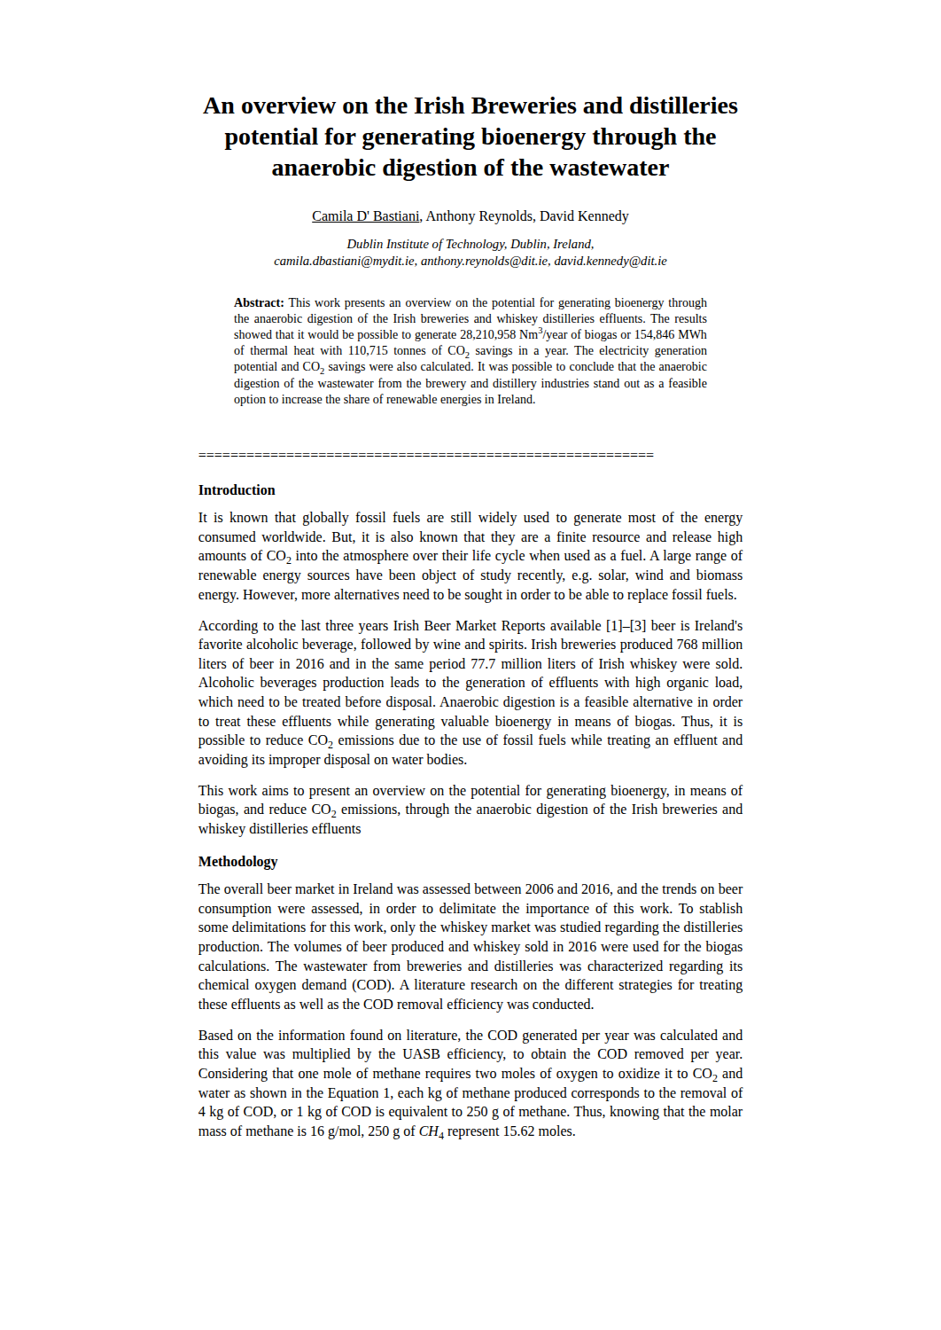An overview on the Irish Breweries and distilleries potential for generating bioenergy through the anaerobic digestion of the wastewater
Camila D' Bastiani, Anthony Reynolds, David Kennedy
Dublin Institute of Technology, Dublin, Ireland,
camila.dbastiani@mydit.ie, anthony.reynolds@dit.ie, david.kennedy@dit.ie
Abstract: This work presents an overview on the potential for generating bioenergy through the anaerobic digestion of the Irish breweries and whiskey distilleries effluents. The results showed that it would be possible to generate 28,210,958 Nm3/year of biogas or 154,846 MWh of thermal heat with 110,715 tonnes of CO2 savings in a year. The electricity generation potential and CO2 savings were also calculated. It was possible to conclude that the anaerobic digestion of the wastewater from the brewery and distillery industries stand out as a feasible option to increase the share of renewable energies in Ireland.
=========================================================
Introduction
It is known that globally fossil fuels are still widely used to generate most of the energy consumed worldwide. But, it is also known that they are a finite resource and release high amounts of CO2 into the atmosphere over their life cycle when used as a fuel. A large range of renewable energy sources have been object of study recently, e.g. solar, wind and biomass energy. However, more alternatives need to be sought in order to be able to replace fossil fuels.
According to the last three years Irish Beer Market Reports available [1]–[3] beer is Ireland's favorite alcoholic beverage, followed by wine and spirits. Irish breweries produced 768 million liters of beer in 2016 and in the same period 77.7 million liters of Irish whiskey were sold. Alcoholic beverages production leads to the generation of effluents with high organic load, which need to be treated before disposal. Anaerobic digestion is a feasible alternative in order to treat these effluents while generating valuable bioenergy in means of biogas. Thus, it is possible to reduce CO2 emissions due to the use of fossil fuels while treating an effluent and avoiding its improper disposal on water bodies.
This work aims to present an overview on the potential for generating bioenergy, in means of biogas, and reduce CO2 emissions, through the anaerobic digestion of the Irish breweries and whiskey distilleries effluents
Methodology
The overall beer market in Ireland was assessed between 2006 and 2016, and the trends on beer consumption were assessed, in order to delimitate the importance of this work. To stablish some delimitations for this work, only the whiskey market was studied regarding the distilleries production. The volumes of beer produced and whiskey sold in 2016 were used for the biogas calculations. The wastewater from breweries and distilleries was characterized regarding its chemical oxygen demand (COD). A literature research on the different strategies for treating these effluents as well as the COD removal efficiency was conducted.
Based on the information found on literature, the COD generated per year was calculated and this value was multiplied by the UASB efficiency, to obtain the COD removed per year. Considering that one mole of methane requires two moles of oxygen to oxidize it to CO2 and water as shown in the Equation 1, each kg of methane produced corresponds to the removal of 4 kg of COD, or 1 kg of COD is equivalent to 250 g of methane. Thus, knowing that the molar mass of methane is 16 g/mol, 250 g of CH4 represent 15.62 moles.